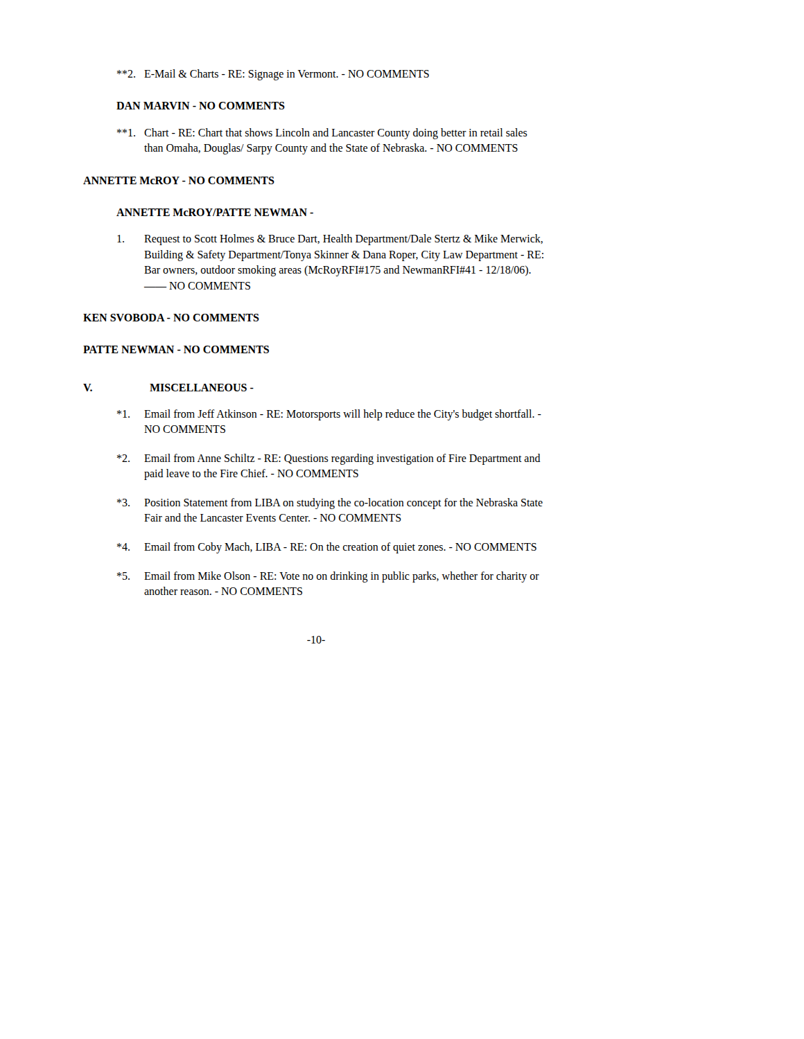**2.
E-Mail & Charts - RE: Signage in Vermont. - NO COMMENTS
DAN MARVIN - NO COMMENTS
**1.
Chart - RE: Chart that shows Lincoln and Lancaster County doing better in retail sales than Omaha, Douglas/ Sarpy County and the State of Nebraska. - NO COMMENTS
ANNETTE McROY - NO COMMENTS
ANNETTE McROY/PATTE NEWMAN -
1.
Request to Scott Holmes & Bruce Dart, Health Department/Dale Stertz & Mike Merwick, Building & Safety Department/Tonya Skinner & Dana Roper, City Law Department - RE: Bar owners, outdoor smoking areas (McRoyRFI#175 and NewmanRFI#41 - 12/18/06). —— NO COMMENTS
KEN SVOBODA - NO COMMENTS
PATTE NEWMAN - NO COMMENTS
V.
MISCELLANEOUS -
*1.
Email from Jeff Atkinson - RE: Motorsports will help reduce the City's budget shortfall. - NO COMMENTS
*2.
Email from Anne Schiltz - RE: Questions regarding investigation of Fire Department and paid leave to the Fire Chief. - NO COMMENTS
*3.
Position Statement from LIBA on studying the co-location concept for the Nebraska State Fair and the Lancaster Events Center. - NO COMMENTS
*4.
Email from Coby Mach, LIBA - RE: On the creation of quiet zones. - NO COMMENTS
*5.
Email from Mike Olson - RE: Vote no on drinking in public parks, whether for charity or another reason. - NO COMMENTS
-10-